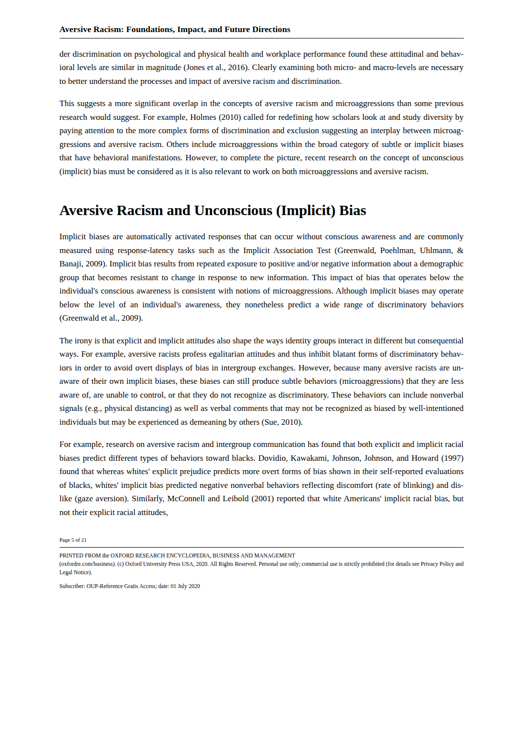Aversive Racism: Foundations, Impact, and Future Directions
der discrimination on psychological and physical health and workplace performance found these attitudinal and behavioral levels are similar in magnitude (Jones et al., 2016). Clearly examining both micro- and macro-levels are necessary to better understand the processes and impact of aversive racism and discrimination.
This suggests a more significant overlap in the concepts of aversive racism and microaggressions than some previous research would suggest. For example, Holmes (2010) called for redefining how scholars look at and study diversity by paying attention to the more complex forms of discrimination and exclusion suggesting an interplay between microaggressions and aversive racism. Others include microaggressions within the broad category of subtle or implicit biases that have behavioral manifestations. However, to complete the picture, recent research on the concept of unconscious (implicit) bias must be considered as it is also relevant to work on both microaggressions and aversive racism.
Aversive Racism and Unconscious (Implicit) Bias
Implicit biases are automatically activated responses that can occur without conscious awareness and are commonly measured using response-latency tasks such as the Implicit Association Test (Greenwald, Poehlman, Uhlmann, & Banaji, 2009). Implicit bias results from repeated exposure to positive and/or negative information about a demographic group that becomes resistant to change in response to new information. This impact of bias that operates below the individual's conscious awareness is consistent with notions of microaggressions. Although implicit biases may operate below the level of an individual's awareness, they nonetheless predict a wide range of discriminatory behaviors (Greenwald et al., 2009).
The irony is that explicit and implicit attitudes also shape the ways identity groups interact in different but consequential ways. For example, aversive racists profess egalitarian attitudes and thus inhibit blatant forms of discriminatory behaviors in order to avoid overt displays of bias in intergroup exchanges. However, because many aversive racists are unaware of their own implicit biases, these biases can still produce subtle behaviors (microaggressions) that they are less aware of, are unable to control, or that they do not recognize as discriminatory. These behaviors can include nonverbal signals (e.g., physical distancing) as well as verbal comments that may not be recognized as biased by well-intentioned individuals but may be experienced as demeaning by others (Sue, 2010).
For example, research on aversive racism and intergroup communication has found that both explicit and implicit racial biases predict different types of behaviors toward blacks. Dovidio, Kawakami, Johnson, Johnson, and Howard (1997) found that whereas whites' explicit prejudice predicts more overt forms of bias shown in their self-reported evaluations of blacks, whites' implicit bias predicted negative nonverbal behaviors reflecting discomfort (rate of blinking) and dislike (gaze aversion). Similarly, McConnell and Leibold (2001) reported that white Americans' implicit racial bias, but not their explicit racial attitudes,
Page 5 of 21
PRINTED FROM the OXFORD RESEARCH ENCYCLOPEDIA, BUSINESS AND MANAGEMENT(oxfordre.com/business). (c) Oxford University Press USA, 2020. All Rights Reserved. Personal use only; commercial use is strictly prohibited (for details see Privacy Policy and Legal Notice).
Subscriber: OUP-Reference Gratis Access; date: 01 July 2020